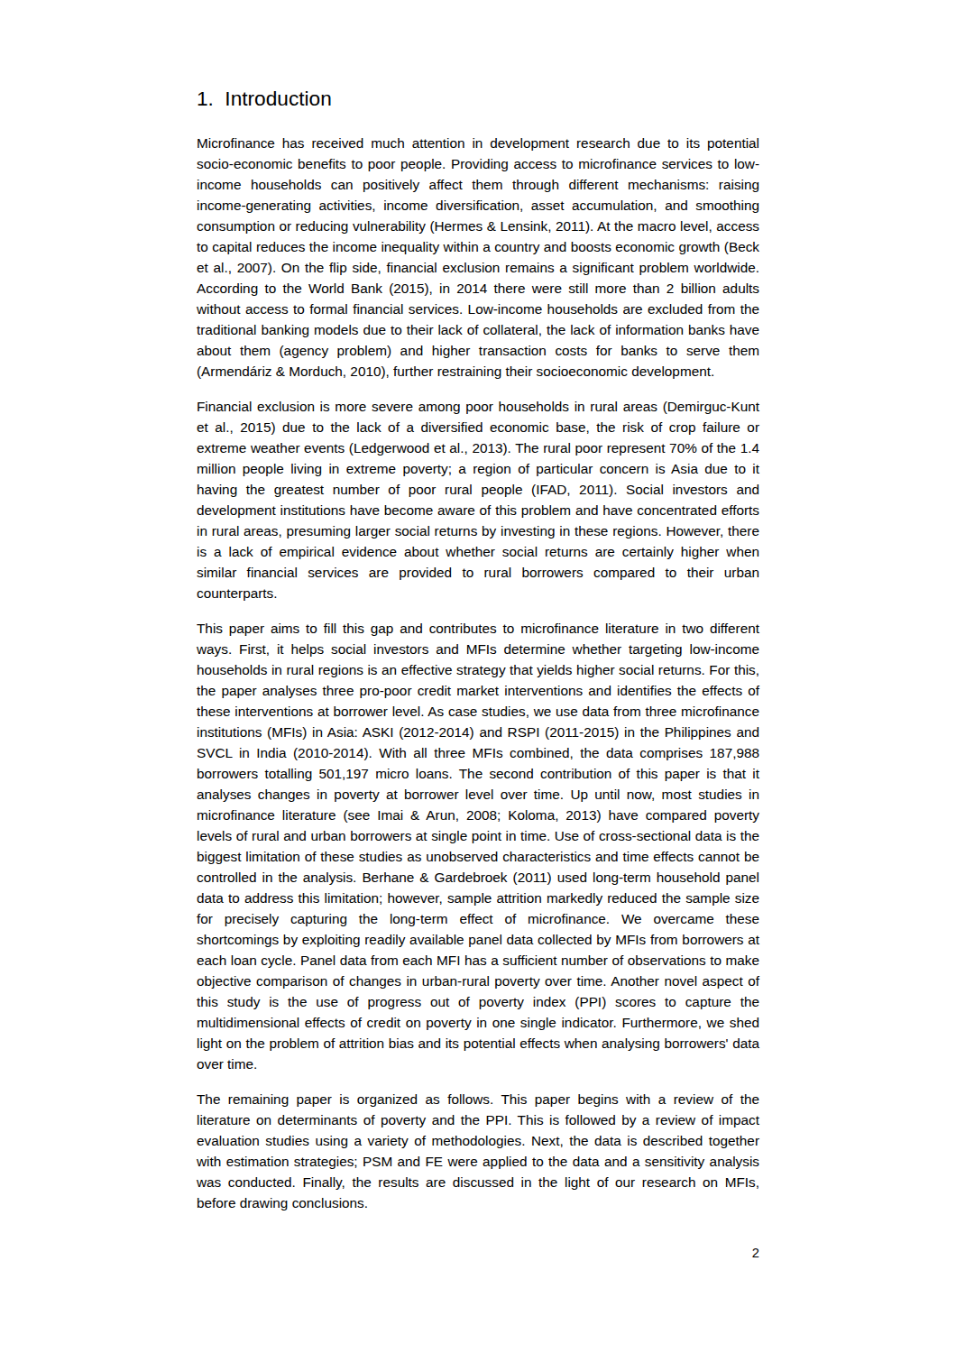1. Introduction
Microfinance has received much attention in development research due to its potential socio-economic benefits to poor people. Providing access to microfinance services to low-income households can positively affect them through different mechanisms: raising income-generating activities, income diversification, asset accumulation, and smoothing consumption or reducing vulnerability (Hermes & Lensink, 2011). At the macro level, access to capital reduces the income inequality within a country and boosts economic growth (Beck et al., 2007). On the flip side, financial exclusion remains a significant problem worldwide. According to the World Bank (2015), in 2014 there were still more than 2 billion adults without access to formal financial services. Low-income households are excluded from the traditional banking models due to their lack of collateral, the lack of information banks have about them (agency problem) and higher transaction costs for banks to serve them (Armendáriz & Morduch, 2010), further restraining their socioeconomic development.
Financial exclusion is more severe among poor households in rural areas (Demirguc-Kunt et al., 2015) due to the lack of a diversified economic base, the risk of crop failure or extreme weather events (Ledgerwood et al., 2013). The rural poor represent 70% of the 1.4 million people living in extreme poverty; a region of particular concern is Asia due to it having the greatest number of poor rural people (IFAD, 2011). Social investors and development institutions have become aware of this problem and have concentrated efforts in rural areas, presuming larger social returns by investing in these regions. However, there is a lack of empirical evidence about whether social returns are certainly higher when similar financial services are provided to rural borrowers compared to their urban counterparts.
This paper aims to fill this gap and contributes to microfinance literature in two different ways. First, it helps social investors and MFIs determine whether targeting low-income households in rural regions is an effective strategy that yields higher social returns. For this, the paper analyses three pro-poor credit market interventions and identifies the effects of these interventions at borrower level. As case studies, we use data from three microfinance institutions (MFIs) in Asia: ASKI (2012-2014) and RSPI (2011-2015) in the Philippines and SVCL in India (2010-2014). With all three MFIs combined, the data comprises 187,988 borrowers totalling 501,197 micro loans. The second contribution of this paper is that it analyses changes in poverty at borrower level over time. Up until now, most studies in microfinance literature (see Imai & Arun, 2008; Koloma, 2013) have compared poverty levels of rural and urban borrowers at single point in time. Use of cross-sectional data is the biggest limitation of these studies as unobserved characteristics and time effects cannot be controlled in the analysis. Berhane & Gardebroek (2011) used long-term household panel data to address this limitation; however, sample attrition markedly reduced the sample size for precisely capturing the long-term effect of microfinance. We overcame these shortcomings by exploiting readily available panel data collected by MFIs from borrowers at each loan cycle. Panel data from each MFI has a sufficient number of observations to make objective comparison of changes in urban-rural poverty over time. Another novel aspect of this study is the use of progress out of poverty index (PPI) scores to capture the multidimensional effects of credit on poverty in one single indicator. Furthermore, we shed light on the problem of attrition bias and its potential effects when analysing borrowers' data over time.
The remaining paper is organized as follows. This paper begins with a review of the literature on determinants of poverty and the PPI. This is followed by a review of impact evaluation studies using a variety of methodologies. Next, the data is described together with estimation strategies; PSM and FE were applied to the data and a sensitivity analysis was conducted. Finally, the results are discussed in the light of our research on MFIs, before drawing conclusions.
2